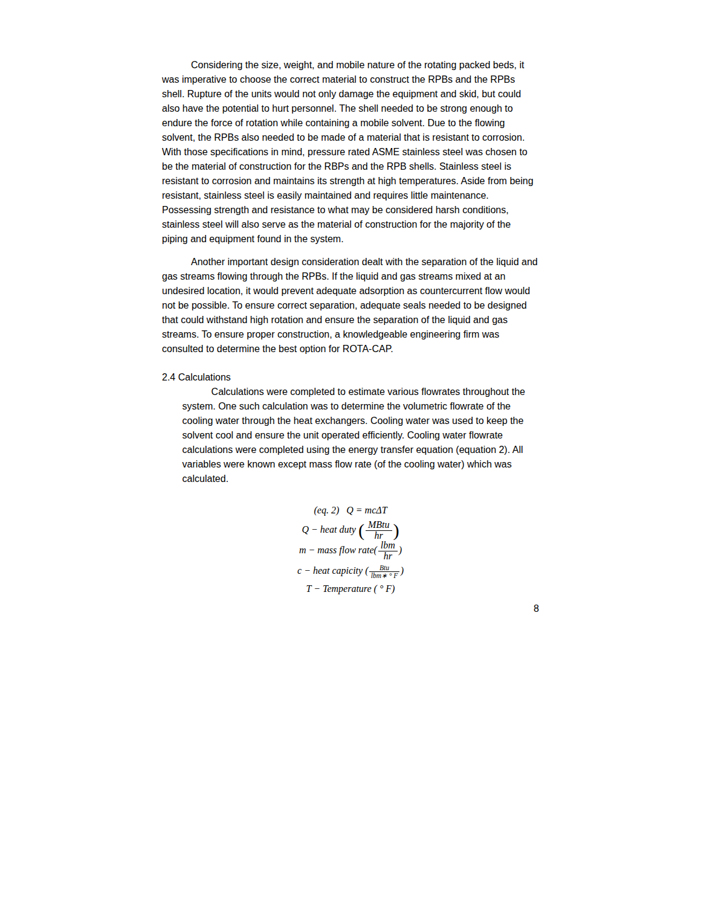Considering the size, weight, and mobile nature of the rotating packed beds, it was imperative to choose the correct material to construct the RPBs and the RPBs shell. Rupture of the units would not only damage the equipment and skid, but could also have the potential to hurt personnel. The shell needed to be strong enough to endure the force of rotation while containing a mobile solvent. Due to the flowing solvent, the RPBs also needed to be made of a material that is resistant to corrosion. With those specifications in mind, pressure rated ASME stainless steel was chosen to be the material of construction for the RBPs and the RPB shells. Stainless steel is resistant to corrosion and maintains its strength at high temperatures. Aside from being resistant, stainless steel is easily maintained and requires little maintenance. Possessing strength and resistance to what may be considered harsh conditions, stainless steel will also serve as the material of construction for the majority of the piping and equipment found in the system.
Another important design consideration dealt with the separation of the liquid and gas streams flowing through the RPBs. If the liquid and gas streams mixed at an undesired location, it would prevent adequate adsorption as countercurrent flow would not be possible. To ensure correct separation, adequate seals needed to be designed that could withstand high rotation and ensure the separation of the liquid and gas streams. To ensure proper construction, a knowledgeable engineering firm was consulted to determine the best option for ROTA-CAP.
2.4 Calculations
Calculations were completed to estimate various flowrates throughout the system. One such calculation was to determine the volumetric flowrate of the cooling water through the heat exchangers. Cooling water was used to keep the solvent cool and ensure the unit operated efficiently. Cooling water flowrate calculations were completed using the energy transfer equation (equation 2). All variables were known except mass flow rate (of the cooling water) which was calculated.
(eq. 2) Q = mc ΔT Q − heat duty (MBtu hr) m − mass flow rate(lbm hr) c − heat capicity (Btu lbm∗ ° F) T − Temperature ( ° F)
8